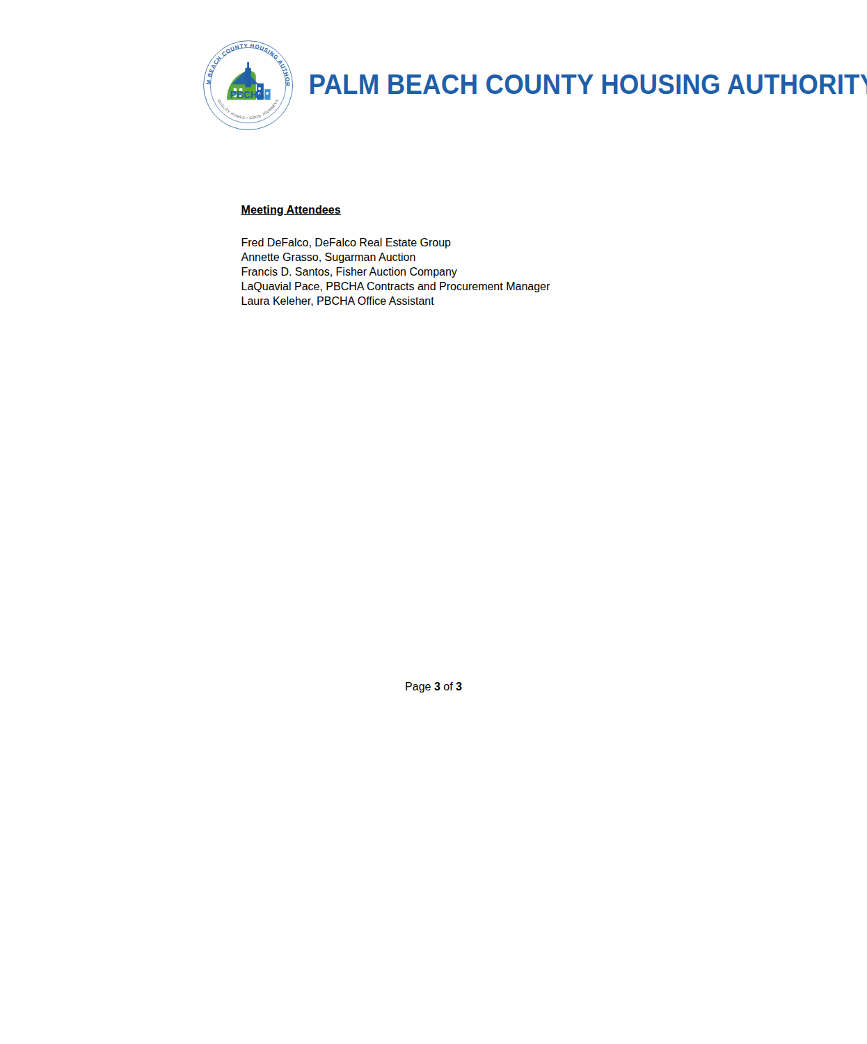PALM BEACH COUNTY HOUSING AUTHORITY QUALITY HOMES • GOOD JOURNEYS PBCHA
PALM BEACH COUNTY HOUSING AUTHORITY
Meeting Attendees
Fred DeFalco, DeFalco Real Estate Group
Annette Grasso, Sugarman Auction
Francis D. Santos, Fisher Auction Company
LaQuavial Pace, PBCHA Contracts and Procurement Manager
Laura Keleher, PBCHA Office Assistant
Page 3 of 3